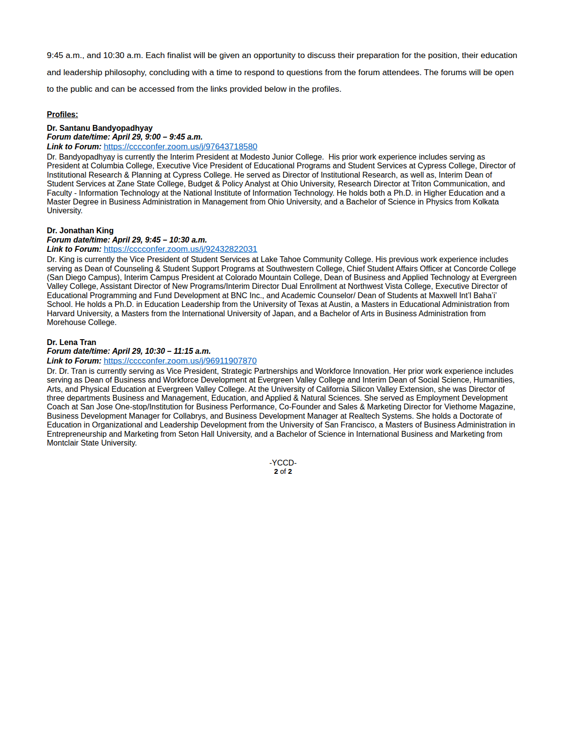9:45 a.m., and 10:30 a.m. Each finalist will be given an opportunity to discuss their preparation for the position, their education and leadership philosophy, concluding with a time to respond to questions from the forum attendees. The forums will be open to the public and can be accessed from the links provided below in the profiles.
Profiles:
Dr. Santanu Bandyopadhyay
Forum date/time: April 29, 9:00 – 9:45 a.m.
Link to Forum: https://cccconfer.zoom.us/j/97643718580
Dr. Bandyopadhyay is currently the Interim President at Modesto Junior College. His prior work experience includes serving as President at Columbia College, Executive Vice President of Educational Programs and Student Services at Cypress College, Director of Institutional Research & Planning at Cypress College. He served as Director of Institutional Research, as well as, Interim Dean of Student Services at Zane State College, Budget & Policy Analyst at Ohio University, Research Director at Triton Communication, and Faculty - Information Technology at the National Institute of Information Technology. He holds both a Ph.D. in Higher Education and a Master Degree in Business Administration in Management from Ohio University, and a Bachelor of Science in Physics from Kolkata University.
Dr. Jonathan King
Forum date/time: April 29, 9:45 – 10:30 a.m.
Link to Forum: https://cccconfer.zoom.us/j/92432822031
Dr. King is currently the Vice President of Student Services at Lake Tahoe Community College. His previous work experience includes serving as Dean of Counseling & Student Support Programs at Southwestern College, Chief Student Affairs Officer at Concorde College (San Diego Campus), Interim Campus President at Colorado Mountain College, Dean of Business and Applied Technology at Evergreen Valley College, Assistant Director of New Programs/Interim Director Dual Enrollment at Northwest Vista College, Executive Director of Educational Programming and Fund Development at BNC Inc., and Academic Counselor/ Dean of Students at Maxwell Int’l Baha’i’ School. He holds a Ph.D. in Education Leadership from the University of Texas at Austin, a Masters in Educational Administration from Harvard University, a Masters from the International University of Japan, and a Bachelor of Arts in Business Administration from Morehouse College.
Dr. Lena Tran
Forum date/time: April 29, 10:30 – 11:15 a.m.
Link to Forum: https://cccconfer.zoom.us/j/96911907870
Dr. Dr. Tran is currently serving as Vice President, Strategic Partnerships and Workforce Innovation. Her prior work experience includes serving as Dean of Business and Workforce Development at Evergreen Valley College and Interim Dean of Social Science, Humanities, Arts, and Physical Education at Evergreen Valley College. At the University of California Silicon Valley Extension, she was Director of three departments Business and Management, Education, and Applied & Natural Sciences. She served as Employment Development Coach at San Jose One-stop/Institution for Business Performance, Co-Founder and Sales & Marketing Director for Viethome Magazine, Business Development Manager for Collabrys, and Business Development Manager at Realtech Systems. She holds a Doctorate of Education in Organizational and Leadership Development from the University of San Francisco, a Masters of Business Administration in Entrepreneurship and Marketing from Seton Hall University, and a Bachelor of Science in International Business and Marketing from Montclair State University.
-YCCD-
2 of 2